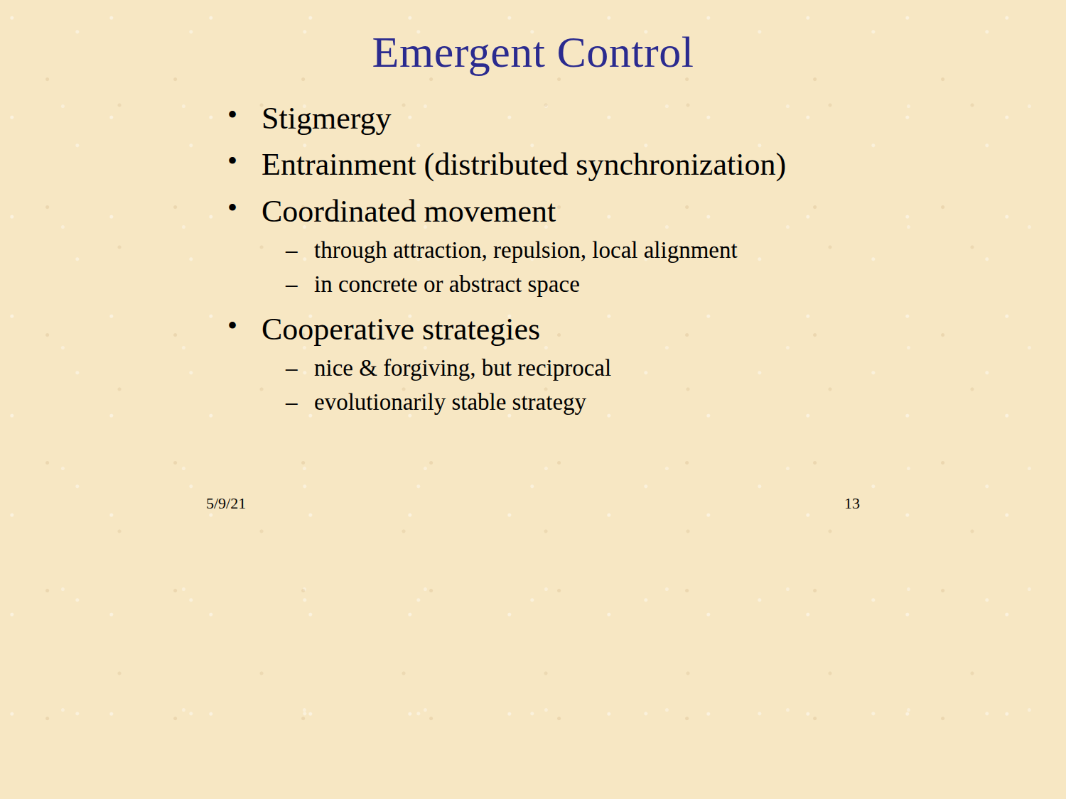Emergent Control
Stigmergy
Entrainment (distributed synchronization)
Coordinated movement
through attraction, repulsion, local alignment
in concrete or abstract space
Cooperative strategies
nice & forgiving, but reciprocal
evolutionarily stable strategy
5/9/21 13